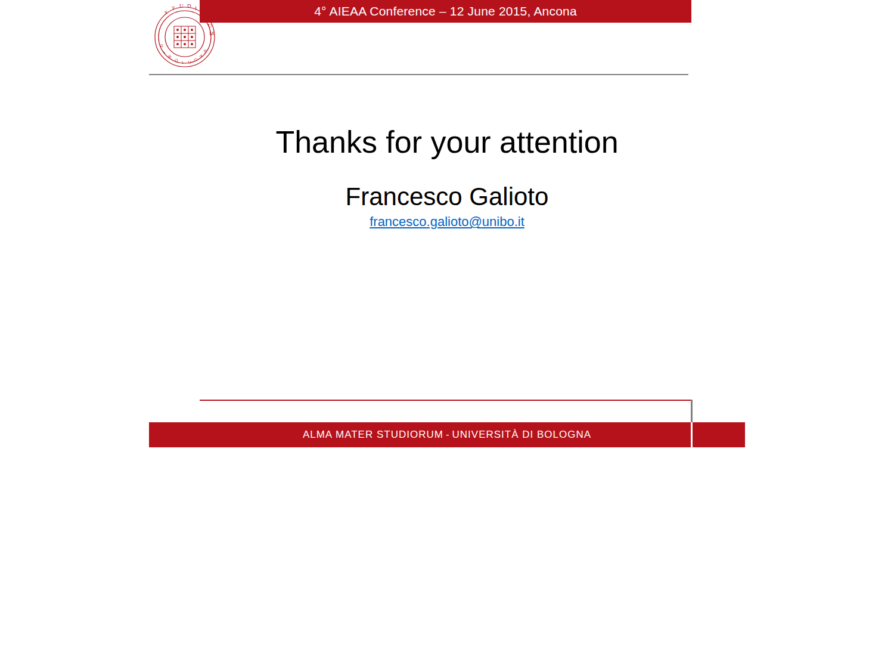4° AIEAA Conference – 12 June 2015, Ancona
S T U D I O R U M D I B O L O G N A
Thanks for your attention
Francesco Galioto
francesco.galioto@unibo.it
ALMA MATER STUDIORUM - UNIVERSITÀ DI BOLOGNA